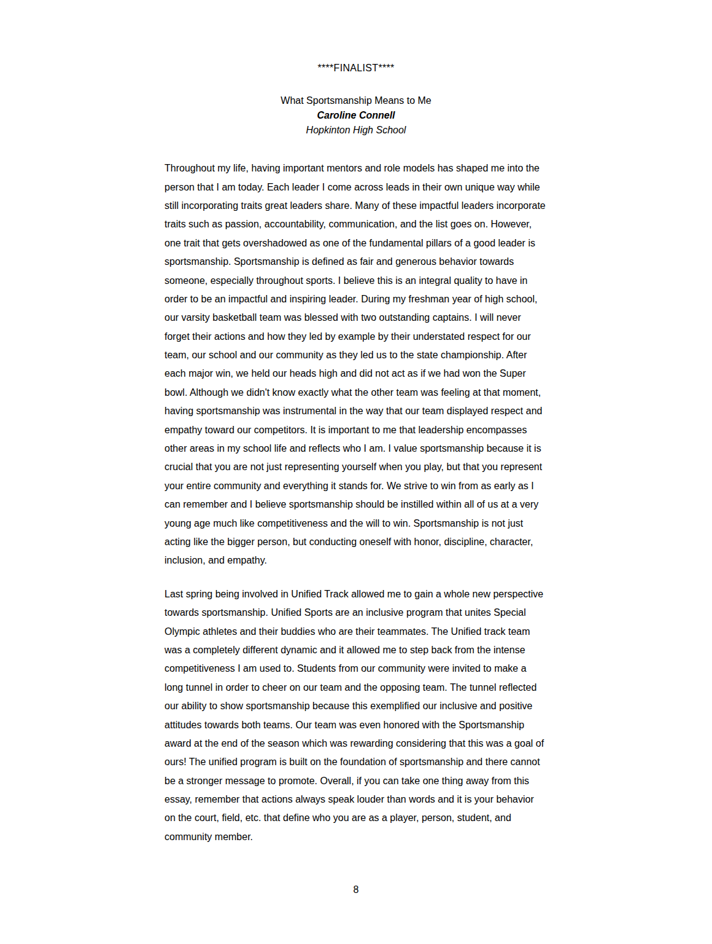****FINALIST****
What Sportsmanship Means to Me
Caroline Connell
Hopkinton High School
Throughout my life, having important mentors and role models has shaped me into the person that I am today. Each leader I come across leads in their own unique way while still incorporating traits great leaders share. Many of these impactful leaders incorporate traits such as passion, accountability, communication, and the list goes on. However, one trait that gets overshadowed as one of the fundamental pillars of a good leader is sportsmanship. Sportsmanship is defined as fair and generous behavior towards someone, especially throughout sports. I believe this is an integral quality to have in order to be an impactful and inspiring leader. During my freshman year of high school, our varsity basketball team was blessed with two outstanding captains. I will never forget their actions and how they led by example by their understated respect for our team, our school and our community as they led us to the state championship. After each major win, we held our heads high and did not act as if we had won the Super bowl. Although we didn't know exactly what the other team was feeling at that moment, having sportsmanship was instrumental in the way that our team displayed respect and empathy toward our competitors. It is important to me that leadership encompasses other areas in my school life and reflects who I am. I value sportsmanship because it is crucial that you are not just representing yourself when you play, but that you represent your entire community and everything it stands for. We strive to win from as early as I can remember and I believe sportsmanship should be instilled within all of us at a very young age much like competitiveness and the will to win. Sportsmanship is not just acting like the bigger person, but conducting oneself with honor, discipline, character, inclusion, and empathy.
Last spring being involved in Unified Track allowed me to gain a whole new perspective towards sportsmanship. Unified Sports are an inclusive program that unites Special Olympic athletes and their buddies who are their teammates. The Unified track team was a completely different dynamic and it allowed me to step back from the intense competitiveness I am used to. Students from our community were invited to make a long tunnel in order to cheer on our team and the opposing team. The tunnel reflected our ability to show sportsmanship because this exemplified our inclusive and positive attitudes towards both teams. Our team was even honored with the Sportsmanship award at the end of the season which was rewarding considering that this was a goal of ours! The unified program is built on the foundation of sportsmanship and there cannot be a stronger message to promote. Overall, if you can take one thing away from this essay, remember that actions always speak louder than words and it is your behavior on the court, field, etc. that define who you are as a player, person, student, and community member.
8